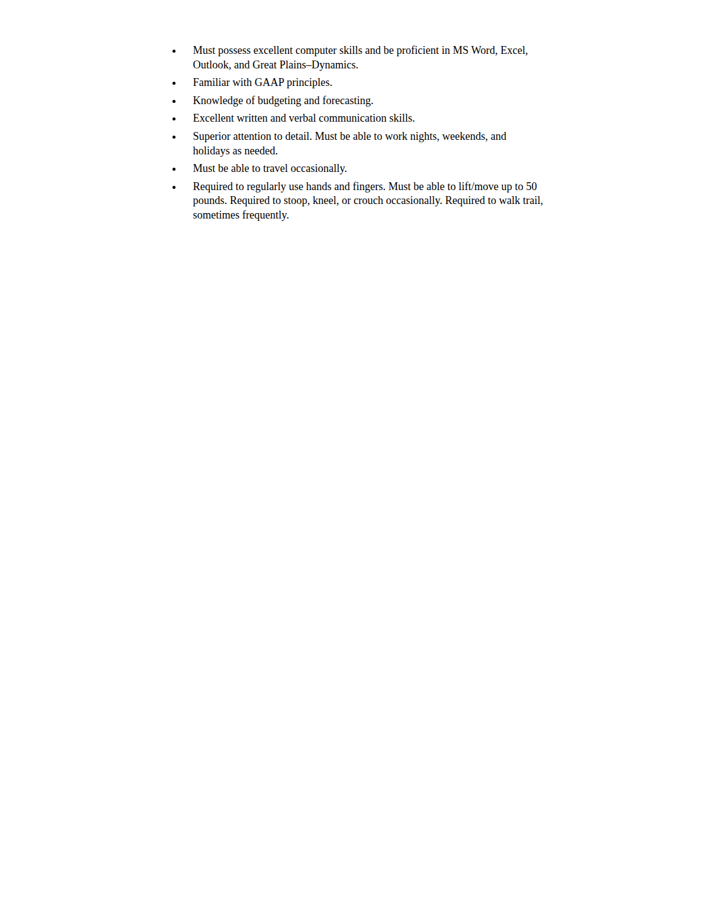Must possess excellent computer skills and be proficient in MS Word, Excel, Outlook, and Great Plains–Dynamics.
Familiar with GAAP principles.
Knowledge of budgeting and forecasting.
Excellent written and verbal communication skills.
Superior attention to detail. Must be able to work nights, weekends, and holidays as needed.
Must be able to travel occasionally.
Required to regularly use hands and fingers. Must be able to lift/move up to 50 pounds. Required to stoop, kneel, or crouch occasionally. Required to walk trail, sometimes frequently.